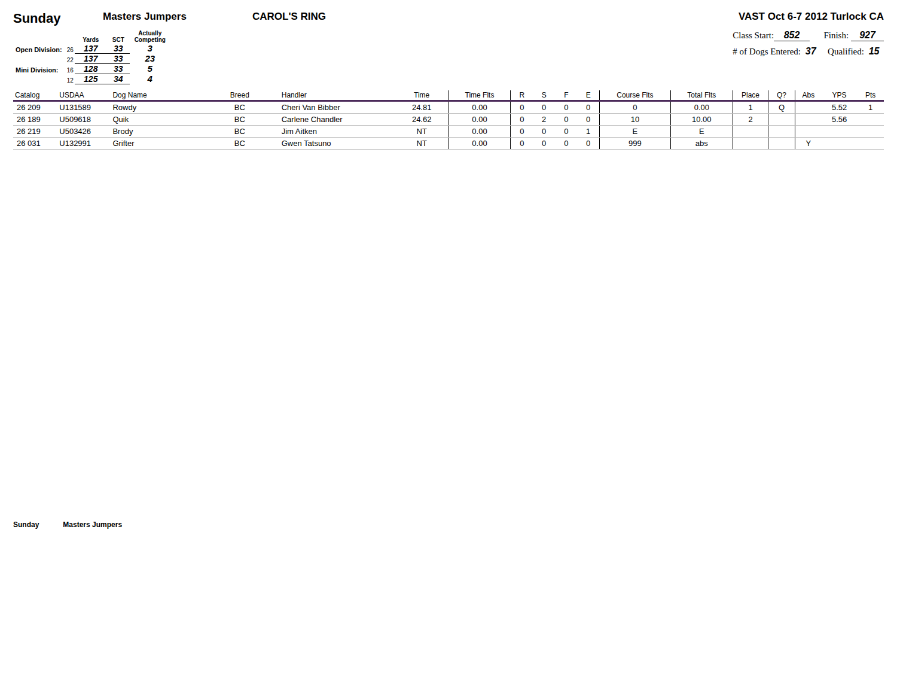Sunday
Masters Jumpers
CAROL'S RING
VAST Oct 6-7 2012 Turlock CA
| | | Yards | SCT | Actually Competing |
| --- | --- | --- | --- | --- |
| Open Division: | 26 | 137 | 33 | 3 |
| | 22 | 137 | 33 | 23 |
| Mini Division: | 16 | 128 | 33 | 5 |
| | 12 | 125 | 34 | 4 |
Class Start: 852 Finish: 927
# of Dogs Entered: 37 Qualified: 15
| Catalog | USDAA | Dog Name | Breed | Handler | Time | Time Flts | R | S | F | E | Course Flts | Total Flts | Place | Q? | Abs | YPS | Pts |
| --- | --- | --- | --- | --- | --- | --- | --- | --- | --- | --- | --- | --- | --- | --- | --- | --- | --- |
| 26 209 | U131589 | Rowdy | BC | Cheri Van Bibber | 24.81 | 0.00 | 0 | 0 | 0 | 0 | 0 | 0.00 | 1 | Q | | 5.52 | 1 |
| 26 189 | U509618 | Quik | BC | Carlene Chandler | 24.62 | 0.00 | 0 | 2 | 0 | 0 | 10 | 10.00 | 2 | | | 5.56 | |
| 26 219 | U503426 | Brody | BC | Jim Aitken | NT | 0.00 | 0 | 0 | 0 | 1 | E | E | | | | | |
| 26 031 | U132991 | Grifter | BC | Gwen Tatsuno | NT | 0.00 | 0 | 0 | 0 | 0 | 999 | abs | | | Y | | |
SundayMasters Jumpers